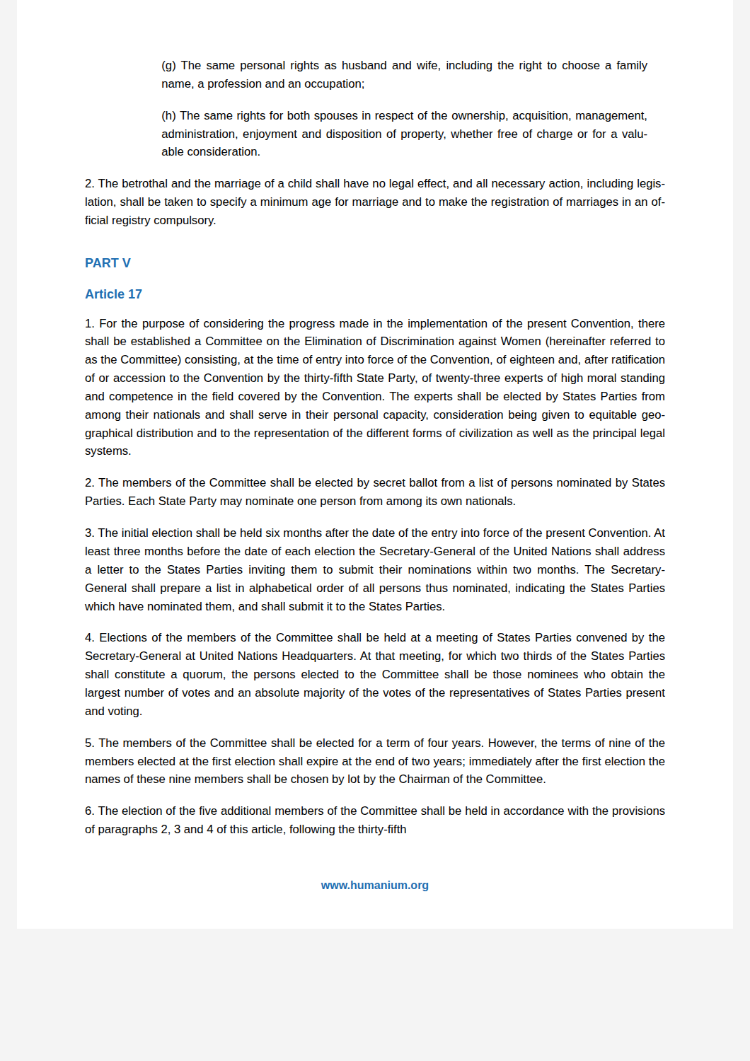(g) The same personal rights as husband and wife, including the right to choose a family name, a profession and an occupation;
(h) The same rights for both spouses in respect of the ownership, acquisition, management, administration, enjoyment and disposition of property, whether free of charge or for a valuable consideration.
2. The betrothal and the marriage of a child shall have no legal effect, and all necessary action, including legislation, shall be taken to specify a minimum age for marriage and to make the registration of marriages in an official registry compulsory.
PART V
Article 17
1. For the purpose of considering the progress made in the implementation of the present Convention, there shall be established a Committee on the Elimination of Discrimination against Women (hereinafter referred to as the Committee) consisting, at the time of entry into force of the Convention, of eighteen and, after ratification of or accession to the Convention by the thirty-fifth State Party, of twenty-three experts of high moral standing and competence in the field covered by the Convention. The experts shall be elected by States Parties from among their nationals and shall serve in their personal capacity, consideration being given to equitable geographical distribution and to the representation of the different forms of civilization as well as the principal legal systems.
2. The members of the Committee shall be elected by secret ballot from a list of persons nominated by States Parties. Each State Party may nominate one person from among its own nationals.
3. The initial election shall be held six months after the date of the entry into force of the present Convention. At least three months before the date of each election the Secretary-General of the United Nations shall address a letter to the States Parties inviting them to submit their nominations within two months. The Secretary-General shall prepare a list in alphabetical order of all persons thus nominated, indicating the States Parties which have nominated them, and shall submit it to the States Parties.
4. Elections of the members of the Committee shall be held at a meeting of States Parties convened by the Secretary-General at United Nations Headquarters. At that meeting, for which two thirds of the States Parties shall constitute a quorum, the persons elected to the Committee shall be those nominees who obtain the largest number of votes and an absolute majority of the votes of the representatives of States Parties present and voting.
5. The members of the Committee shall be elected for a term of four years. However, the terms of nine of the members elected at the first election shall expire at the end of two years; immediately after the first election the names of these nine members shall be chosen by lot by the Chairman of the Committee.
6. The election of the five additional members of the Committee shall be held in accordance with the provisions of paragraphs 2, 3 and 4 of this article, following the thirty-fifth
www.humanium.org